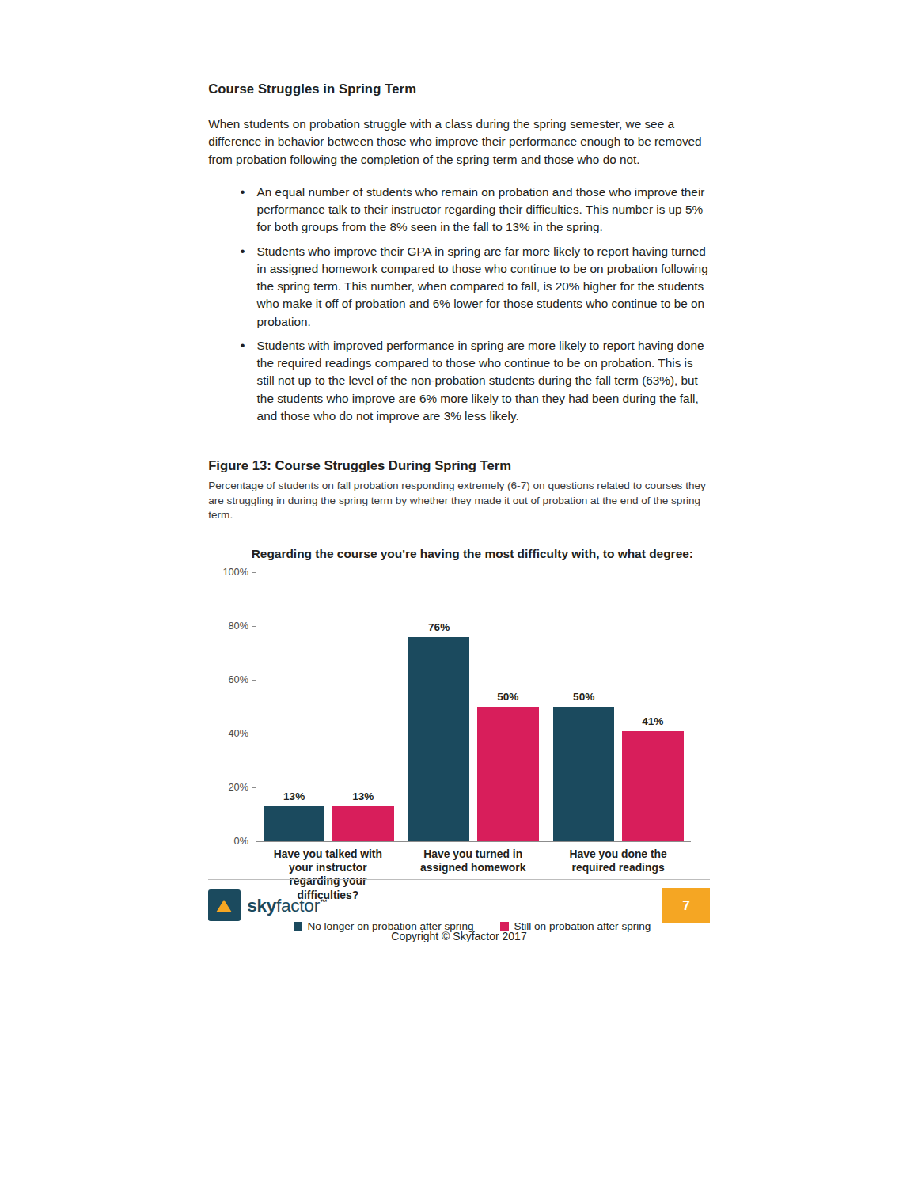Course Struggles in Spring Term
When students on probation struggle with a class during the spring semester, we see a difference in behavior between those who improve their performance enough to be removed from probation following the completion of the spring term and those who do not.
An equal number of students who remain on probation and those who improve their performance talk to their instructor regarding their difficulties. This number is up 5% for both groups from the 8% seen in the fall to 13% in the spring.
Students who improve their GPA in spring are far more likely to report having turned in assigned homework compared to those who continue to be on probation following the spring term. This number, when compared to fall, is 20% higher for the students who make it off of probation and 6% lower for those students who continue to be on probation.
Students with improved performance in spring are more likely to report having done the required readings compared to those who continue to be on probation. This is still not up to the level of the non-probation students during the fall term (63%), but the students who improve are 6% more likely to than they had been during the fall, and those who do not improve are 3% less likely.
Figure 13: Course Struggles During Spring Term
Percentage of students on fall probation responding extremely (6-7) on questions related to courses they are struggling in during the spring term by whether they made it out of probation at the end of the spring term.
Regarding the course you're having the most difficulty with, to what degree:
100%
80%
60%
40%
20%
0%
13%
13%
76%
50%
50%
41%
Have you talked with your instructor regarding your difficulties?
Have you turned in assigned homework
Have you done the required readings
No longer on probation after spring
Still on probation after spring
sky factor™
7
Copyright © Skyfactor 2017